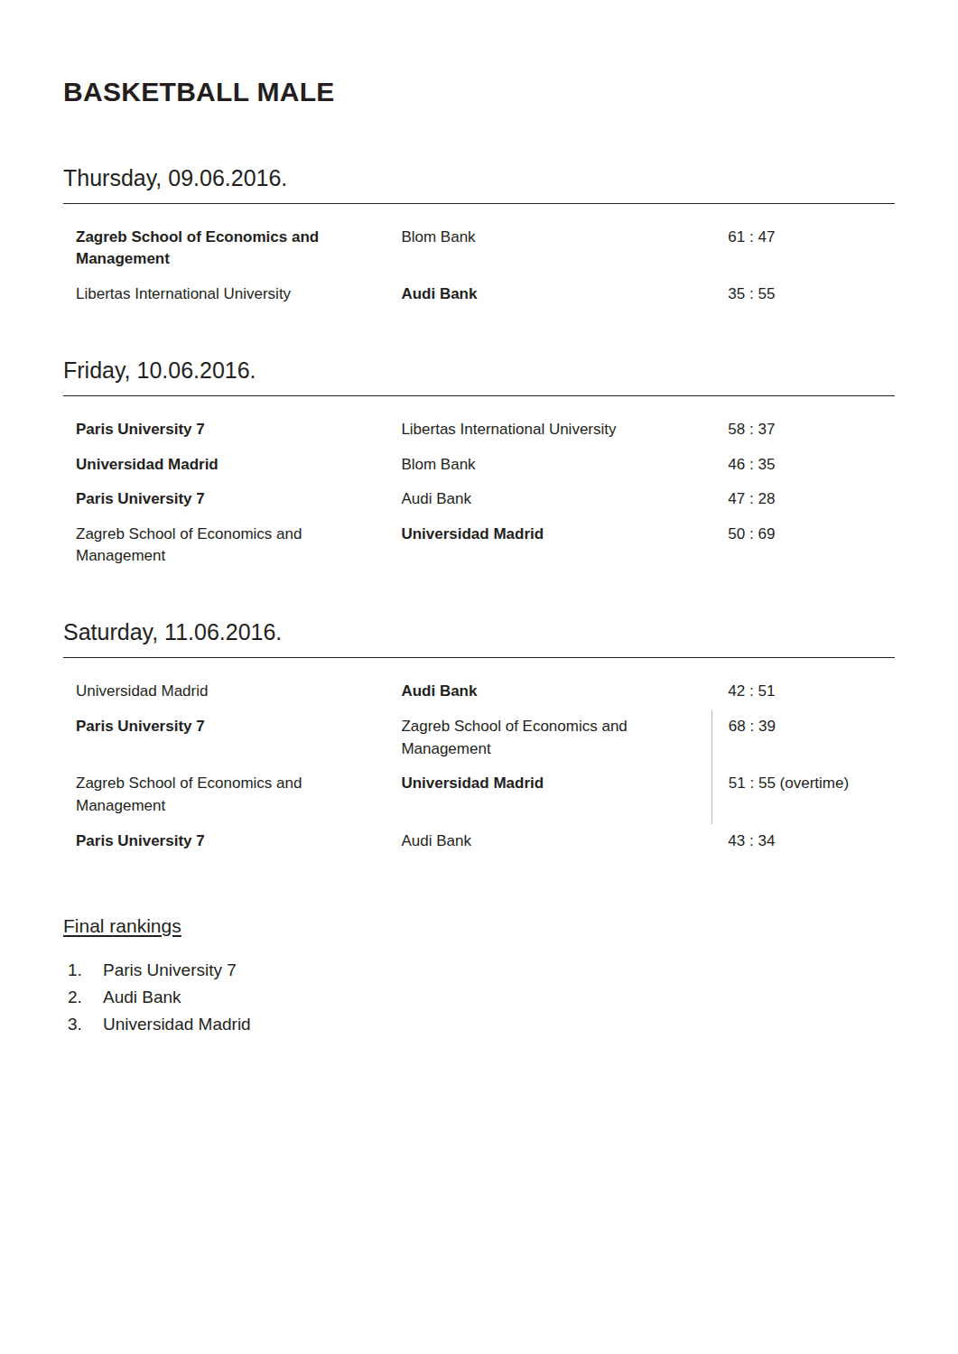BASKETBALL MALE
Thursday, 09.06.2016.
| Zagreb School of Economics and Management | Blom Bank | 61 : 47 |
| Libertas International University | Audi Bank | 35 : 55 |
Friday, 10.06.2016.
| Paris University 7 | Libertas International University | 58 : 37 |
| Universidad Madrid | Blom Bank | 46 : 35 |
| Paris University 7 | Audi Bank | 47 : 28 |
| Zagreb School of Economics and Management | Universidad Madrid | 50 : 69 |
Saturday, 11.06.2016.
| Universidad Madrid | Audi Bank | 42 : 51 |
| Paris University 7 | Zagreb School of Economics and Management | 68 : 39 |
| Zagreb School of Economics and Management | Universidad Madrid | 51 : 55 (overtime) |
| Paris University 7 | Audi Bank | 43 : 34 |
Final rankings
Paris University 7
Audi Bank
Universidad Madrid